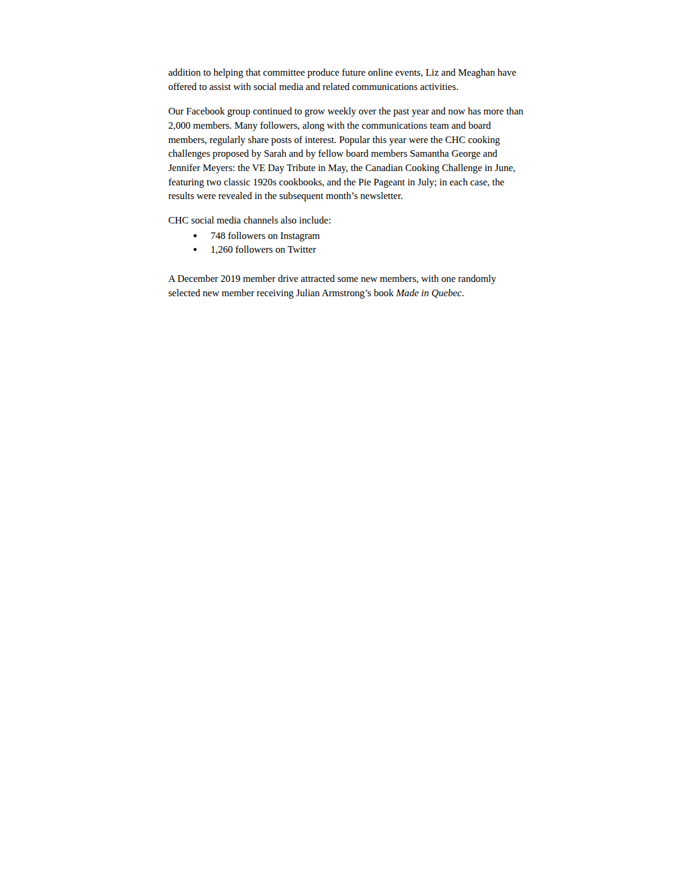addition to helping that committee produce future online events, Liz and Meaghan have offered to assist with social media and related communications activities.
Our Facebook group continued to grow weekly over the past year and now has more than 2,000 members. Many followers, along with the communications team and board members, regularly share posts of interest. Popular this year were the CHC cooking challenges proposed by Sarah and by fellow board members Samantha George and Jennifer Meyers: the VE Day Tribute in May, the Canadian Cooking Challenge in June, featuring two classic 1920s cookbooks, and the Pie Pageant in July; in each case, the results were revealed in the subsequent month’s newsletter.
CHC social media channels also include:
748 followers on Instagram
1,260 followers on Twitter
A December 2019 member drive attracted some new members, with one randomly selected new member receiving Julian Armstrong’s book Made in Quebec.